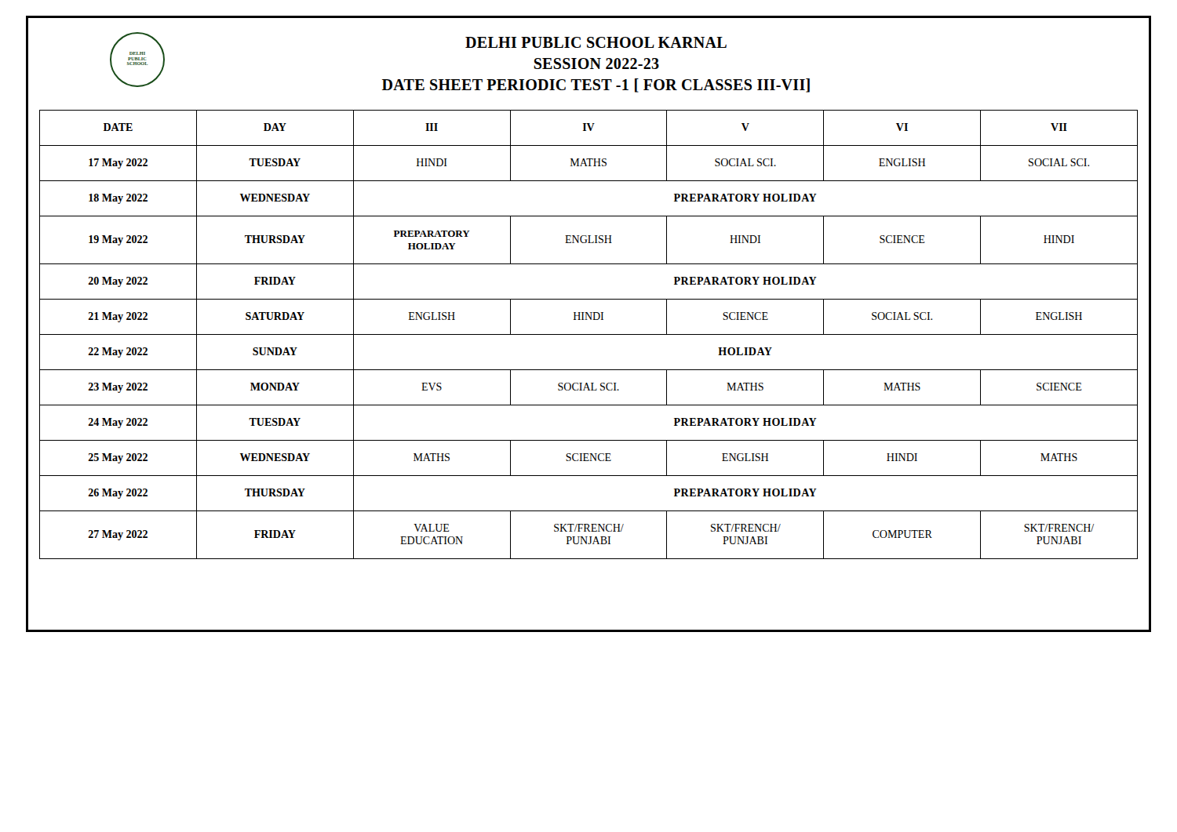DELHI
PUBLIC
SCHOOL
DELHI PUBLIC SCHOOL KARNAL
SESSION 2022-23
DATE SHEET PERIODIC TEST -1 [ FOR CLASSES III-VII]
| DATE | DAY | III | IV | V | VI | VII |
| --- | --- | --- | --- | --- | --- | --- |
| 17 May 2022 | TUESDAY | HINDI | MATHS | SOCIAL SCI. | ENGLISH | SOCIAL SCI. |
| 18 May 2022 | WEDNESDAY | PREPARATORY HOLIDAY |
| 19 May 2022 | THURSDAY | PREPARATORY HOLIDAY | ENGLISH | HINDI | SCIENCE | HINDI |
| 20 May 2022 | FRIDAY | PREPARATORY HOLIDAY |
| 21 May 2022 | SATURDAY | ENGLISH | HINDI | SCIENCE | SOCIAL SCI. | ENGLISH |
| 22 May 2022 | SUNDAY | HOLIDAY |
| 23 May 2022 | MONDAY | EVS | SOCIAL SCI. | MATHS | MATHS | SCIENCE |
| 24 May 2022 | TUESDAY | PREPARATORY HOLIDAY |
| 25 May 2022 | WEDNESDAY | MATHS | SCIENCE | ENGLISH | HINDI | MATHS |
| 26 May 2022 | THURSDAY | PREPARATORY HOLIDAY |
| 27 May 2022 | FRIDAY | VALUE EDUCATION | SKT/FRENCH/ PUNJABI | SKT/FRENCH/ PUNJABI | COMPUTER | SKT/FRENCH/ PUNJABI |